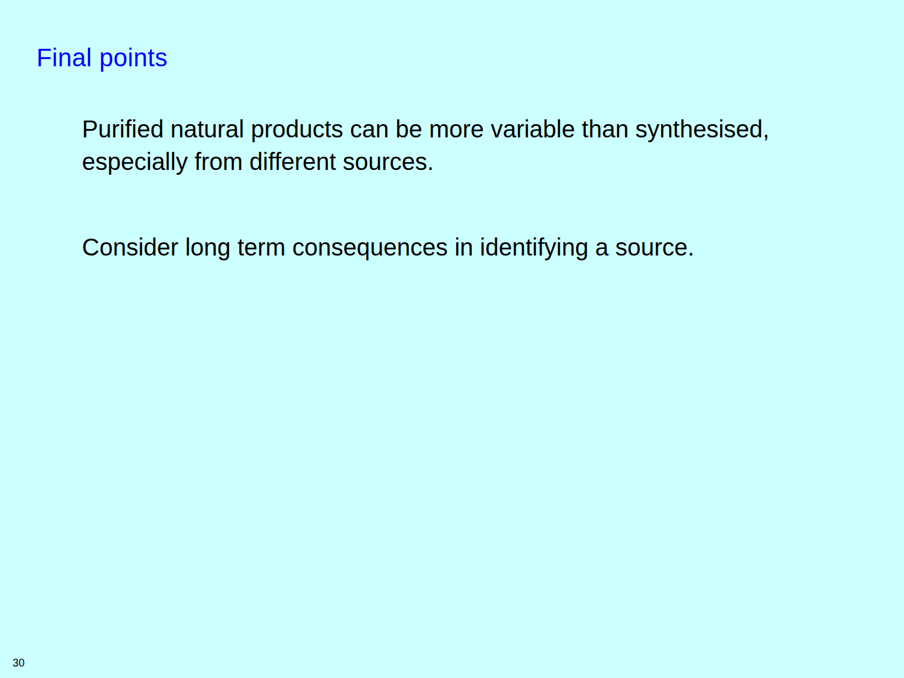Final points
Purified natural products can be more variable than synthesised, especially from different sources.
Consider long term consequences in identifying a source.
30